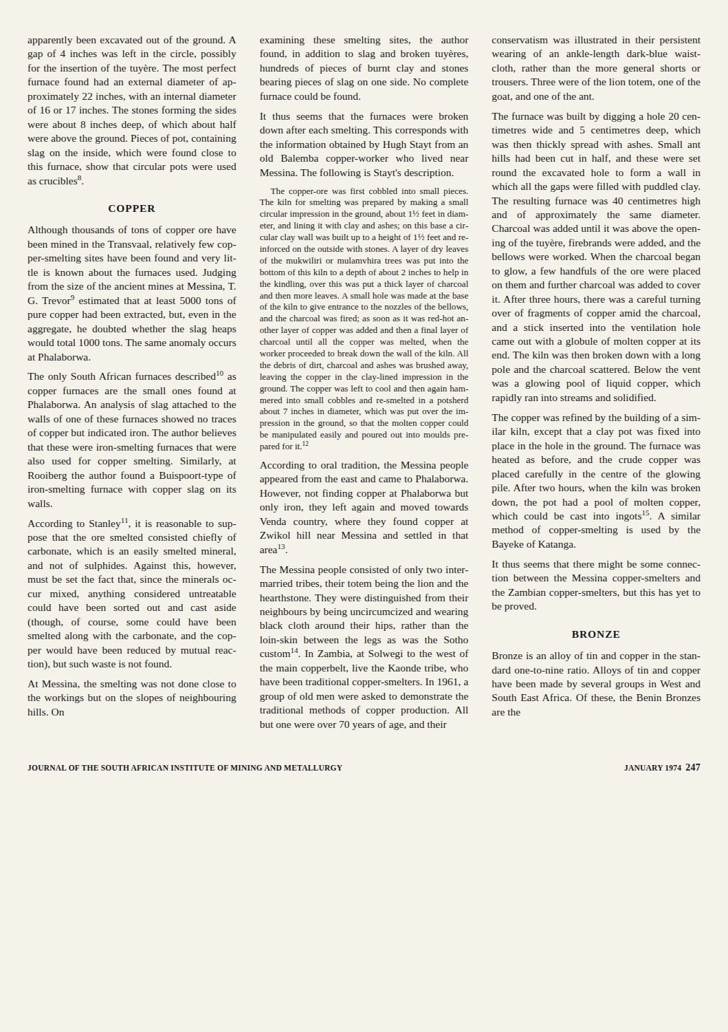apparently been excavated out of the ground. A gap of 4 inches was left in the circle, possibly for the insertion of the tuyère. The most perfect furnace found had an external diameter of approximately 22 inches, with an internal diameter of 16 or 17 inches. The stones forming the sides were about 8 inches deep, of which about half were above the ground. Pieces of pot, containing slag on the inside, which were found close to this furnace, show that circular pots were used as crucibles8.
Copper
Although thousands of tons of copper ore have been mined in the Transvaal, relatively few copper-smelting sites have been found and very little is known about the furnaces used. Judging from the size of the ancient mines at Messina, T. G. Trevor9 estimated that at least 5000 tons of pure copper had been extracted, but, even in the aggregate, he doubted whether the slag heaps would total 1000 tons. The same anomaly occurs at Phalaborwa.
The only South African furnaces described10 as copper furnaces are the small ones found at Phalaborwa. An analysis of slag attached to the walls of one of these furnaces showed no traces of copper but indicated iron. The author believes that these were iron-smelting furnaces that were also used for copper smelting. Similarly, at Rooiberg the author found a Buispoort-type of iron-smelting furnace with copper slag on its walls.
According to Stanley11, it is reasonable to suppose that the ore smelted consisted chiefly of carbonate, which is an easily smelted mineral, and not of sulphides. Against this, however, must be set the fact that, since the minerals occur mixed, anything considered untreatable could have been sorted out and cast aside (though, of course, some could have been smelted along with the carbonate, and the copper would have been reduced by mutual reaction), but such waste is not found.
At Messina, the smelting was not done close to the workings but on the slopes of neighbouring hills. On
examining these smelting sites, the author found, in addition to slag and broken tuyères, hundreds of pieces of burnt clay and stones bearing pieces of slag on one side. No complete furnace could be found.
It thus seems that the furnaces were broken down after each smelting. This corresponds with the information obtained by Hugh Stayt from an old Balemba copper-worker who lived near Messina. The following is Stayt's description.
The copper-ore was first cobbled into small pieces. The kiln for smelting was prepared by making a small circular impression in the ground, about 1½ feet in diameter, and lining it with clay and ashes; on this base a circular clay wall was built up to a height of 1½ feet and reinforced on the outside with stones. A layer of dry leaves of the mukwiliri or mulamvhira trees was put into the bottom of this kiln to a depth of about 2 inches to help in the kindling, over this was put a thick layer of charcoal and then more leaves. A small hole was made at the base of the kiln to give entrance to the nozzles of the bellows, and the charcoal was fired; as soon as it was red-hot another layer of copper was added and then a final layer of charcoal until all the copper was melted, when the worker proceeded to break down the wall of the kiln. All the debris of dirt, charcoal and ashes was brushed away, leaving the copper in the clay-lined impression in the ground. The copper was left to cool and then again hammered into small cobbles and re-smelted in a potsherd about 7 inches in diameter, which was put over the impression in the ground, so that the molten copper could be manipulated easily and poured out into moulds prepared for it.12
According to oral tradition, the Messina people appeared from the east and came to Phalaborwa. However, not finding copper at Phalaborwa but only iron, they left again and moved towards Venda country, where they found copper at Zwikol hill near Messina and settled in that area13.
The Messina people consisted of only two inter-married tribes, their totem being the lion and the hearthstone. They were distinguished from their neighbours by being uncircumcized and wearing black cloth around their hips, rather than the loin-skin between the legs as was the Sotho custom14. In Zambia, at Solwegi to the west of the main copperbelt, live the Kaonde tribe, who have been traditional copper-smelters. In 1961, a group of old men were asked to demonstrate the traditional methods of copper production. All but one were over 70 years of age, and their
conservatism was illustrated in their persistent wearing of an ankle-length dark-blue waist-cloth, rather than the more general shorts or trousers. Three were of the lion totem, one of the goat, and one of the ant.
The furnace was built by digging a hole 20 centimetres wide and 5 centimetres deep, which was then thickly spread with ashes. Small ant hills had been cut in half, and these were set round the excavated hole to form a wall in which all the gaps were filled with puddled clay. The resulting furnace was 40 centimetres high and of approximately the same diameter. Charcoal was added until it was above the opening of the tuyère, firebrands were added, and the bellows were worked. When the charcoal began to glow, a few handfuls of the ore were placed on them and further charcoal was added to cover it. After three hours, there was a careful turning over of fragments of copper amid the charcoal, and a stick inserted into the ventilation hole came out with a globule of molten copper at its end. The kiln was then broken down with a long pole and the charcoal scattered. Below the vent was a glowing pool of liquid copper, which rapidly ran into streams and solidified.
The copper was refined by the building of a similar kiln, except that a clay pot was fixed into place in the hole in the ground. The furnace was heated as before, and the crude copper was placed carefully in the centre of the glowing pile. After two hours, when the kiln was broken down, the pot had a pool of molten copper, which could be cast into ingots15. A similar method of copper-smelting is used by the Bayeke of Katanga.
It thus seems that there might be some connection between the Messina copper-smelters and the Zambian copper-smelters, but this has yet to be proved.
Bronze
Bronze is an alloy of tin and copper in the standard one-to-nine ratio. Alloys of tin and copper have been made by several groups in West and South East Africa. Of these, the Benin Bronzes are the
Journal of the South African Institute of Mining and Metallurgy
January 1974247